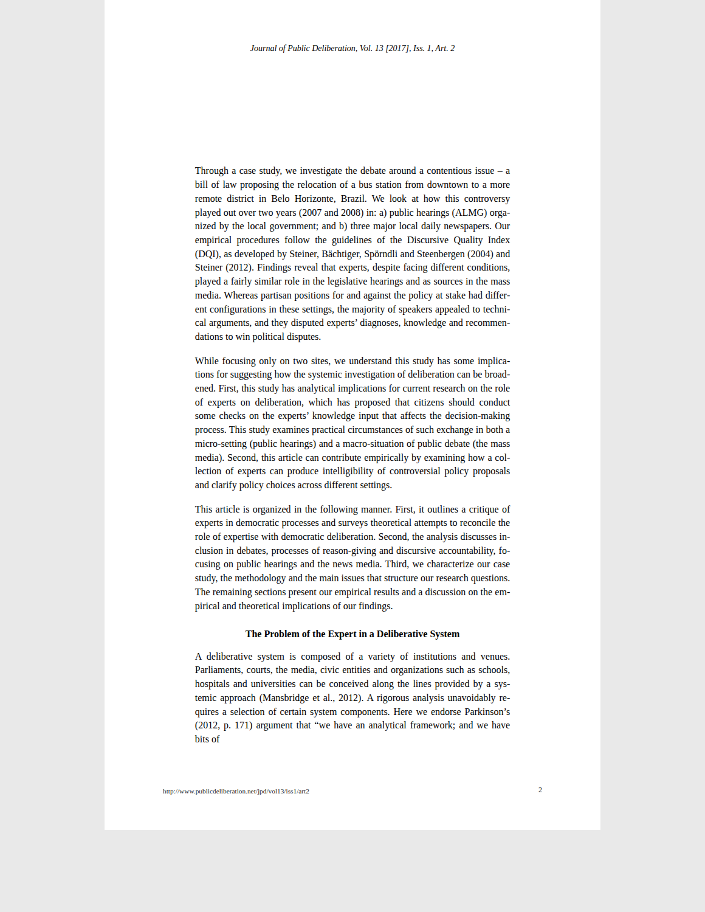Journal of Public Deliberation, Vol. 13 [2017], Iss. 1, Art. 2
Through a case study, we investigate the debate around a contentious issue – a bill of law proposing the relocation of a bus station from downtown to a more remote district in Belo Horizonte, Brazil. We look at how this controversy played out over two years (2007 and 2008) in: a) public hearings (ALMG) organized by the local government; and b) three major local daily newspapers. Our empirical procedures follow the guidelines of the Discursive Quality Index (DQI), as developed by Steiner, Bächtiger, Spörndli and Steenbergen (2004) and Steiner (2012). Findings reveal that experts, despite facing different conditions, played a fairly similar role in the legislative hearings and as sources in the mass media. Whereas partisan positions for and against the policy at stake had different configurations in these settings, the majority of speakers appealed to technical arguments, and they disputed experts’ diagnoses, knowledge and recommendations to win political disputes.
While focusing only on two sites, we understand this study has some implications for suggesting how the systemic investigation of deliberation can be broadened. First, this study has analytical implications for current research on the role of experts on deliberation, which has proposed that citizens should conduct some checks on the experts’ knowledge input that affects the decision-making process. This study examines practical circumstances of such exchange in both a micro-setting (public hearings) and a macro-situation of public debate (the mass media). Second, this article can contribute empirically by examining how a collection of experts can produce intelligibility of controversial policy proposals and clarify policy choices across different settings.
This article is organized in the following manner. First, it outlines a critique of experts in democratic processes and surveys theoretical attempts to reconcile the role of expertise with democratic deliberation. Second, the analysis discusses inclusion in debates, processes of reason-giving and discursive accountability, focusing on public hearings and the news media. Third, we characterize our case study, the methodology and the main issues that structure our research questions. The remaining sections present our empirical results and a discussion on the empirical and theoretical implications of our findings.
The Problem of the Expert in a Deliberative System
A deliberative system is composed of a variety of institutions and venues. Parliaments, courts, the media, civic entities and organizations such as schools, hospitals and universities can be conceived along the lines provided by a systemic approach (Mansbridge et al., 2012). A rigorous analysis unavoidably requires a selection of certain system components. Here we endorse Parkinson’s (2012, p. 171) argument that “we have an analytical framework; and we have bits of
http://www.publicdeliberation.net/jpd/vol13/iss1/art2 2